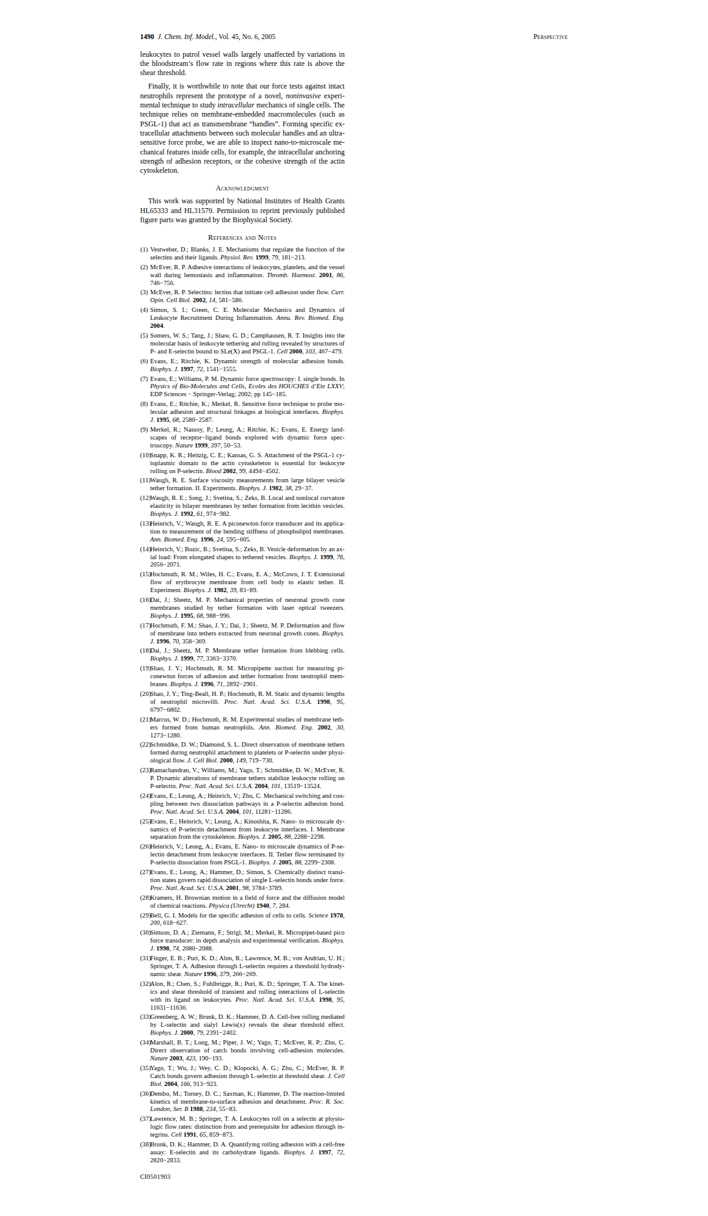1490 J. Chem. Inf. Model., Vol. 45, No. 6, 2005
Perspective
leukocytes to patrol vessel walls largely unaffected by variations in the bloodstream’s flow rate in regions where this rate is above the shear threshold.
Finally, it is worthwhile to note that our force tests against intact neutrophils represent the prototype of a novel, noninvasive experimental technique to study intracellular mechanics of single cells. The technique relies on membrane-embedded macromolecules (such as PSGL-1) that act as transmembrane “handles”. Forming specific extracellular attachments between such molecular handles and an ultrasensitive force probe, we are able to inspect nano-to-microscale mechanical features inside cells, for example, the intracellular anchoring strength of adhesion receptors, or the cohesive strength of the actin cytoskeleton.
Acknowledgment
This work was supported by National Institutes of Health Grants HL65333 and HL31579. Permission to reprint previously published figure parts was granted by the Biophysical Society.
References and Notes
(1) Vestweber, D.; Blanks, J. E. Mechanisms that regulate the function of the selectins and their ligands. Physiol. Rev. 1999, 79, 181−213.
(2) McEver, R. P. Adhesive interactions of leukocytes, platelets, and the vessel wall during hemostasis and inflammation. Thromb. Haemost. 2001, 86, 746−756.
(3) McEver, R. P. Selectins: lectins that initiate cell adhesion under flow. Curr. Opin. Cell Biol. 2002, 14, 581−586.
(4) Simon, S. I.; Green, C. E. Molecular Mechanics and Dynamics of Leukocyte Recruitment During Inflammation. Annu. Rev. Biomed. Eng. 2004.
(5) Somers, W. S.; Tang, J.; Shaw, G. D.; Camphausen, R. T. Insights into the molecular basis of leukocyte tethering and rolling revealed by structures of P- and E-selectin bound to SLe(X) and PSGL-1. Cell 2000, 103, 467−479.
(6) Evans, E.; Ritchie, K. Dynamic strength of molecular adhesion bonds. Biophys. J. 1997, 72, 1541−1555.
(7) Evans, E.; Williams, P. M. Dynamic force spectroscopy: I. single bonds. In Physics of Bio-Molecules and Cells, Ecoles des HOUCHES d’Ete LXXV; EDP Sciences − Springer-Verlag; 2002; pp 145−185.
(8) Evans, E.; Ritchie, K.; Merkel, R. Sensitive force technique to probe molecular adhesion and structural linkages at biological interfaces. Biophys. J. 1995, 68, 2580−2587.
(9) Merkel, R.; Nassoy, P.; Leung, A.; Ritchie, K.; Evans, E. Energy landscapes of receptor−ligand bonds explored with dynamic force spectroscopy. Nature 1999, 397, 50−53.
(10) Snapp, K. R.; Heitzig, C. E.; Kansas, G. S. Attachment of the PSGL-1 cytoplasmic domain to the actin cytoskeleton is essential for leukocyte rolling on P-selectin. Blood 2002, 99, 4494−4502.
(11) Waugh, R. E. Surface viscosity measurements from large bilayer vesicle tether formation. II. Experiments. Biophys. J. 1982, 38, 29−37.
(12) Waugh, R. E.; Song, J.; Svetina, S.; Zeks, B. Local and nonlocal curvature elasticity in bilayer membranes by tether formation from lecithin vesicles. Biophys. J. 1992, 61, 974−982.
(13) Heinrich, V.; Waugh, R. E. A piconewton force transducer and its application to measurement of the bending stiffness of phospholipid membranes. Ann. Biomed. Eng. 1996, 24, 595−605.
(14) Heinrich, V.; Bozic, B.; Svetina, S.; Zeks, B. Vesicle deformation by an axial load: From elongated shapes to tethered vesicles. Biophys. J. 1999, 76, 2056−2071.
(15) Hochmuth, R. M.; Wiles, H. C.; Evans, E. A.; McCown, J. T. Extensional flow of erythrocyte membrane from cell body to elastic tether. II. Experiment. Biophys. J. 1982, 39, 83−89.
(16) Dai, J.; Sheetz, M. P. Mechanical properties of neuronal growth cone membranes studied by tether formation with laser optical tweezers. Biophys. J. 1995, 68, 988−996.
(17) Hochmuth, F. M.; Shao, J. Y.; Dai, J.; Sheetz, M. P. Deformation and flow of membrane into tethers extracted from neuronal growth cones. Biophys. J. 1996, 70, 358−369.
(18) Dai, J.; Sheetz, M. P. Membrane tether formation from blebbing cells. Biophys. J. 1999, 77, 3363−3370.
(19) Shao, J. Y.; Hochmuth, R. M. Micropipette suction for measuring piconewton forces of adhesion and tether formation from neutrophil membranes. Biophys. J. 1996, 71, 2892−2901.
(20) Shao, J. Y.; Ting-Beall, H. P.; Hochmuth, R. M. Static and dynamic lengths of neutrophil microvilli. Proc. Natl. Acad. Sci. U.S.A. 1998, 95, 6797−6802.
(21) Marcus, W. D.; Hochmuth, R. M. Experimental studies of membrane tethers formed from human neutrophils. Ann. Biomed. Eng. 2002, 30, 1273−1280.
(22) Schmidtke, D. W.; Diamond, S. L. Direct observation of membrane tethers formed during neutrophil attachment to platelets or P-selectin under physiological flow. J. Cell Biol. 2000, 149, 719−730.
(23) Ramachandran, V.; Williams, M.; Yago, T.; Schmidtke, D. W.; McEver, R. P. Dynamic alterations of membrane tethers stabilize leukocyte rolling on P-selectin. Proc. Natl. Acad. Sci. U.S.A. 2004, 101, 13519−13524.
(24) Evans, E.; Leung, A.; Heinrich, V.; Zhu, C. Mechanical switching and coupling between two dissociation pathways in a P-selectin adhesion bond. Proc. Natl. Acad. Sci. U.S.A. 2004, 101, 11281−11286.
(25) Evans, E.; Heinrich, V.; Leung, A.; Kinoshita, K. Nano- to microscale dynamics of P-selectin detachment from leukocyte interfaces. I. Membrane separation from the cytoskeleton. Biophys. J. 2005, 88, 2288−2298.
(26) Heinrich, V.; Leung, A.; Evans, E. Nano- to microscale dynamics of P-selectin detachment from leukocyte interfaces. II. Tether flow terminated by P-selectin dissociation from PSGL-1. Biophys. J. 2005, 88, 2299−2308.
(27) Evans, E.; Leung, A.; Hammer, D.; Simon, S. Chemically distinct transition states govern rapid dissociation of single L-selectin bonds under force. Proc. Natl. Acad. Sci. U.S.A. 2001, 98, 3784−3789.
(28) Kramers, H. Brownian motion in a field of force and the diffusion model of chemical reactions. Physica (Utrecht) 1940, 7, 284.
(29) Bell, G. I. Models for the specific adhesion of cells to cells. Science 1978, 200, 618−627.
(30) Simson, D. A.; Ziemann, F.; Strigl, M.; Merkel, R. Micropipet-based pico force transducer: in depth analysis and experimental verification. Biophys. J. 1998, 74, 2080−2088.
(31) Finger, E. B.; Puri, K. D.; Alon, R.; Lawrence, M. B.; von Andrian, U. H.; Springer, T. A. Adhesion through L-selectin requires a threshold hydrodynamic shear. Nature 1996, 379, 266−269.
(32) Alon, R.; Chen, S.; Fuhlbrigge, R.; Puri, K. D.; Springer, T. A. The kinetics and shear threshold of transient and rolling interactions of L-selectin with its ligand on leukocytes. Proc. Natl. Acad. Sci. U.S.A. 1998, 95, 11631−11636.
(33) Greenberg, A. W.; Brunk, D. K.; Hammer, D. A. Cell-free rolling mediated by L-selectin and sialyl Lewis(x) reveals the shear threshold effect. Biophys. J. 2000, 79, 2391−2402.
(34) Marshall, B. T.; Long, M.; Piper, J. W.; Yago, T.; McEver, R. P.; Zhu, C. Direct observation of catch bonds involving cell-adhesion molecules. Nature 2003, 423, 190−193.
(35) Yago, T.; Wu, J.; Wey, C. D.; Klopocki, A. G.; Zhu, C.; McEver, R. P. Catch bonds govern adhesion through L-selectin at threshold shear. J. Cell Biol. 2004, 166, 913−923.
(36) Dembo, M.; Torney, D. C.; Saxman, K.; Hammer, D. The reaction-limited kinetics of membrane-to-surface adhesion and detachment. Proc. R. Soc. London, Ser. B 1988, 234, 55−83.
(37) Lawrence, M. B.; Springer, T. A. Leukocytes roll on a selectin at physiologic flow rates: distinction from and prerequisite for adhesion through integrins. Cell 1991, 65, 859−873.
(38) Brunk, D. K.; Hammer, D. A. Quantifying rolling adhesion with a cell-free assay: E-selectin and its carbohydrate ligands. Biophys. J. 1997, 72, 2820−2833.
CI0501903